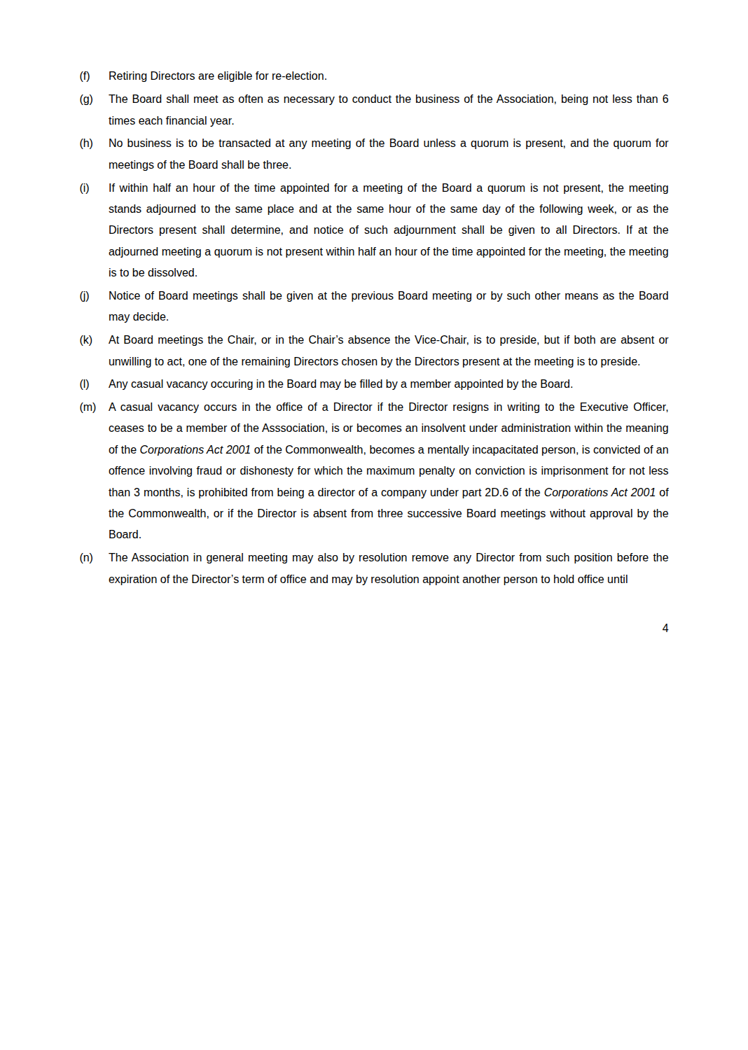(f) Retiring Directors are eligible for re-election.
(g) The Board shall meet as often as necessary to conduct the business of the Association, being not less than 6 times each financial year.
(h) No business is to be transacted at any meeting of the Board unless a quorum is present, and the quorum for meetings of the Board shall be three.
(i) If within half an hour of the time appointed for a meeting of the Board a quorum is not present, the meeting stands adjourned to the same place and at the same hour of the same day of the following week, or as the Directors present shall determine, and notice of such adjournment shall be given to all Directors. If at the adjourned meeting a quorum is not present within half an hour of the time appointed for the meeting, the meeting is to be dissolved.
(j) Notice of Board meetings shall be given at the previous Board meeting or by such other means as the Board may decide.
(k) At Board meetings the Chair, or in the Chair’s absence the Vice-Chair, is to preside, but if both are absent or unwilling to act, one of the remaining Directors chosen by the Directors present at the meeting is to preside.
(l) Any casual vacancy occuring in the Board may be filled by a member appointed by the Board.
(m) A casual vacancy occurs in the office of a Director if the Director resigns in writing to the Executive Officer, ceases to be a member of the Asssociation, is or becomes an insolvent under administration within the meaning of the Corporations Act 2001 of the Commonwealth, becomes a mentally incapacitated person, is convicted of an offence involving fraud or dishonesty for which the maximum penalty on conviction is imprisonment for not less than 3 months, is prohibited from being a director of a company under part 2D.6 of the Corporations Act 2001 of the Commonwealth, or if the Director is absent from three successive Board meetings without approval by the Board.
(n) The Association in general meeting may also by resolution remove any Director from such position before the expiration of the Director’s term of office and may by resolution appoint another person to hold office until
4